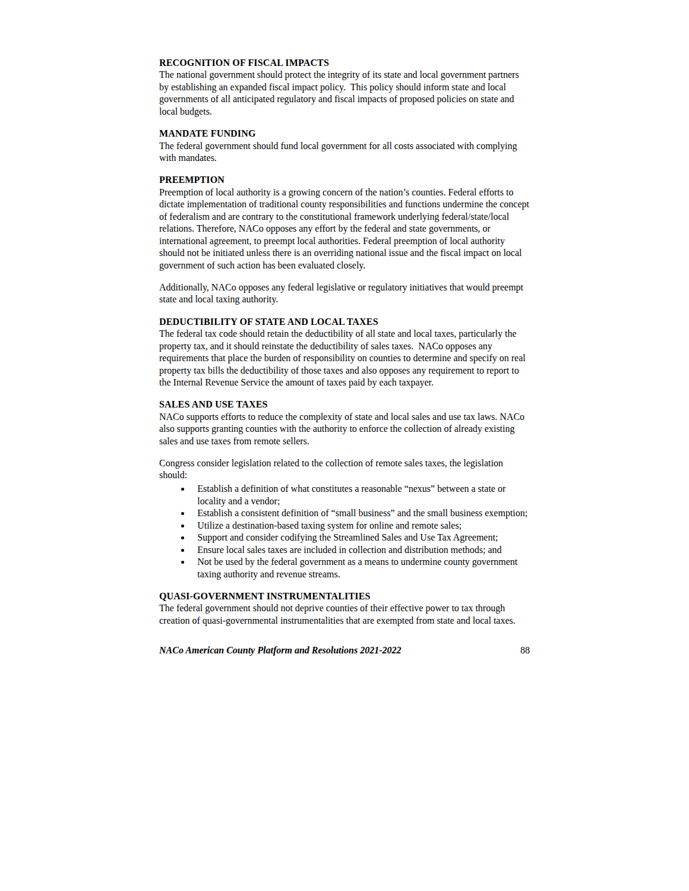Recognition of Fiscal Impacts
The national government should protect the integrity of its state and local government partners by establishing an expanded fiscal impact policy. This policy should inform state and local governments of all anticipated regulatory and fiscal impacts of proposed policies on state and local budgets.
Mandate Funding
The federal government should fund local government for all costs associated with complying with mandates.
Preemption
Preemption of local authority is a growing concern of the nation’s counties. Federal efforts to dictate implementation of traditional county responsibilities and functions undermine the concept of federalism and are contrary to the constitutional framework underlying federal/state/local relations. Therefore, NACo opposes any effort by the federal and state governments, or international agreement, to preempt local authorities. Federal preemption of local authority should not be initiated unless there is an overriding national issue and the fiscal impact on local government of such action has been evaluated closely.
Additionally, NACo opposes any federal legislative or regulatory initiatives that would preempt state and local taxing authority.
Deductibility of State and Local Taxes
The federal tax code should retain the deductibility of all state and local taxes, particularly the property tax, and it should reinstate the deductibility of sales taxes. NACo opposes any requirements that place the burden of responsibility on counties to determine and specify on real property tax bills the deductibility of those taxes and also opposes any requirement to report to the Internal Revenue Service the amount of taxes paid by each taxpayer.
Sales and Use Taxes
NACo supports efforts to reduce the complexity of state and local sales and use tax laws. NACo also supports granting counties with the authority to enforce the collection of already existing sales and use taxes from remote sellers.
Congress consider legislation related to the collection of remote sales taxes, the legislation should:
Establish a definition of what constitutes a reasonable “nexus” between a state or locality and a vendor;
Establish a consistent definition of “small business” and the small business exemption;
Utilize a destination-based taxing system for online and remote sales;
Support and consider codifying the Streamlined Sales and Use Tax Agreement;
Ensure local sales taxes are included in collection and distribution methods; and
Not be used by the federal government as a means to undermine county government taxing authority and revenue streams.
Quasi-Government Instrumentalities
The federal government should not deprive counties of their effective power to tax through creation of quasi-governmental instrumentalities that are exempted from state and local taxes.
NACo American County Platform and Resolutions 2021-2022 88